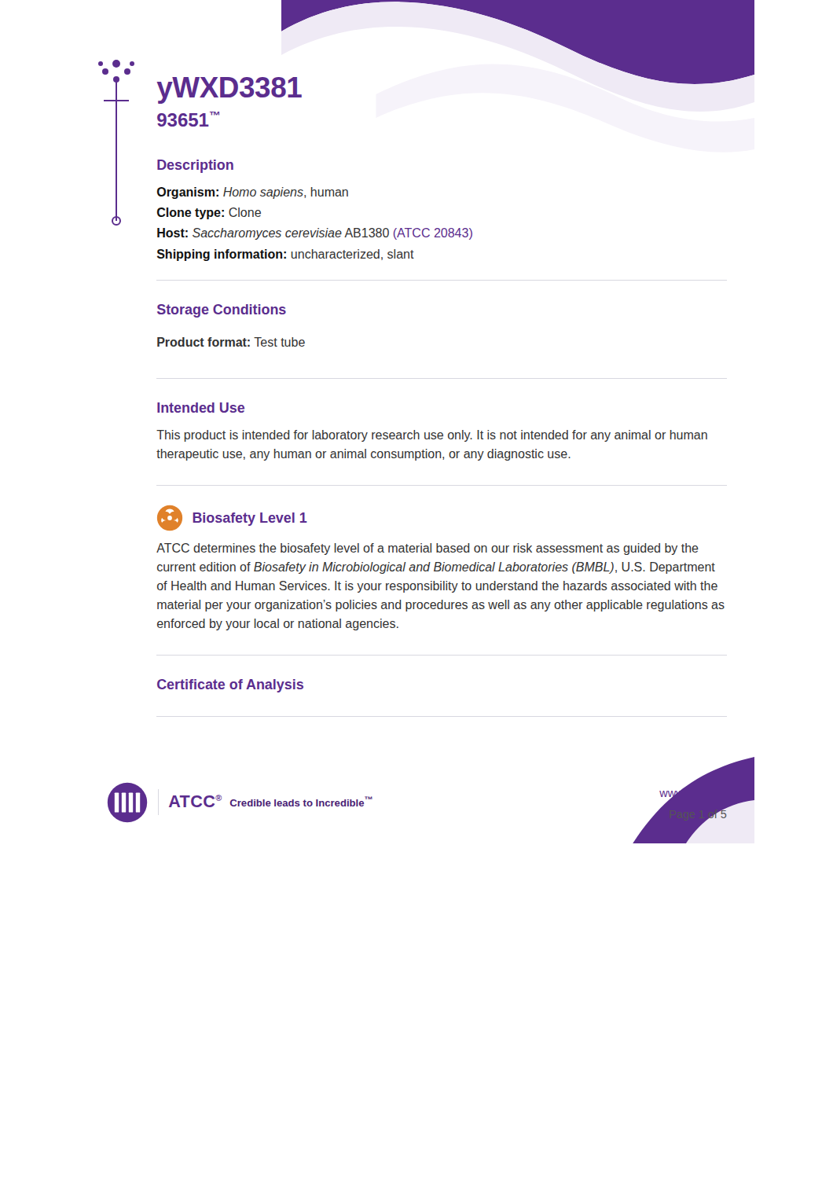Product Sheet
yWXD3381
93651™
Description
Organism: Homo sapiens, human
Clone type: Clone
Host: Saccharomyces cerevisiae AB1380 (ATCC 20843)
Shipping information: uncharacterized, slant
Storage Conditions
Product format: Test tube
Intended Use
This product is intended for laboratory research use only. It is not intended for any animal or human therapeutic use, any human or animal consumption, or any diagnostic use.
Biosafety Level 1
ATCC determines the biosafety level of a material based on our risk assessment as guided by the current edition of Biosafety in Microbiological and Biomedical Laboratories (BMBL), U.S. Department of Health and Human Services. It is your responsibility to understand the hazards associated with the material per your organization’s policies and procedures as well as any other applicable regulations as enforced by your local or national agencies.
Certificate of Analysis
ATCC® Credible leads to Incredible™
www.atcc.org Page 1 of 5